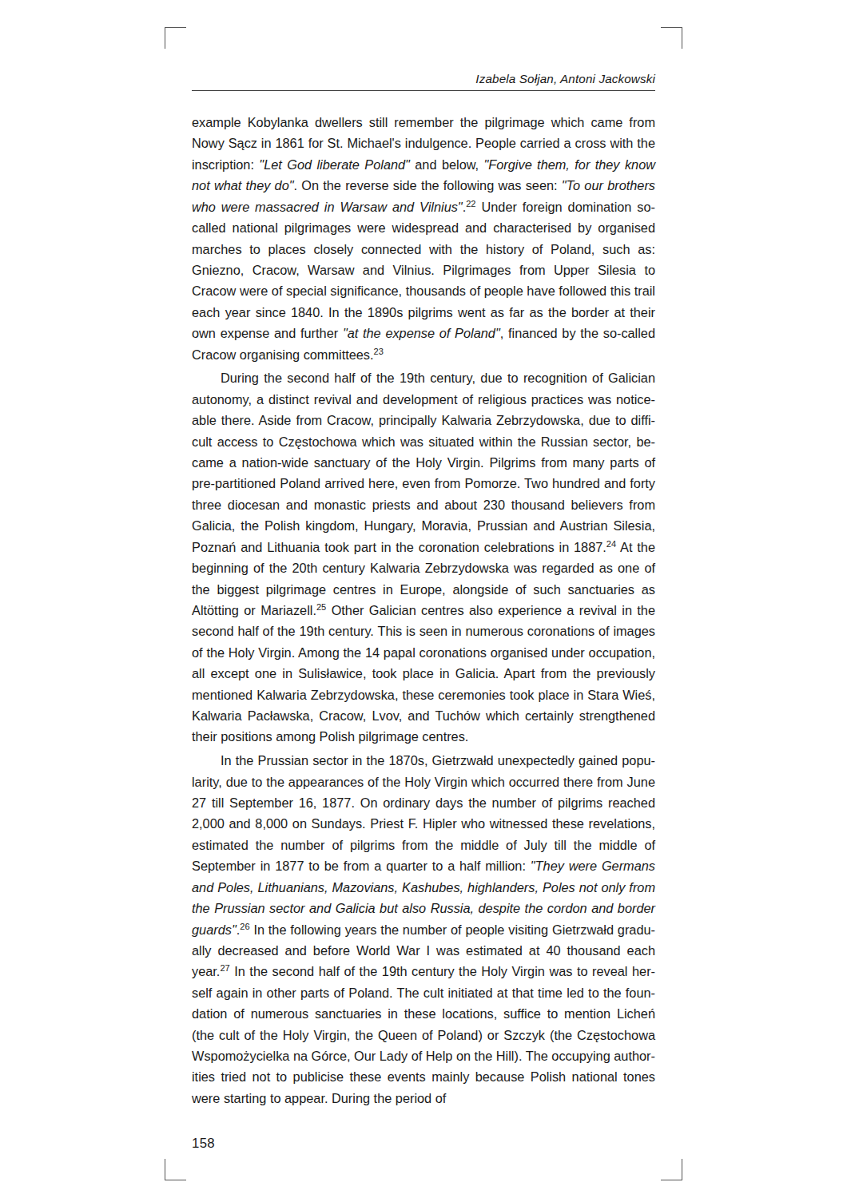Izabela Sołjan, Antoni Jackowski
example Kobylanka dwellers still remember the pilgrimage which came from Nowy Sącz in 1861 for St. Michael's indulgence. People carried a cross with the inscription: "Let God liberate Poland" and below, "Forgive them, for they know not what they do". On the reverse side the following was seen: "To our brothers who were massacred in Warsaw and Vilnius".22 Under foreign domination so-called national pilgrimages were widespread and characterised by organised marches to places closely connected with the history of Poland, such as: Gniezno, Cracow, Warsaw and Vilnius. Pilgrimages from Upper Silesia to Cracow were of special significance, thousands of people have followed this trail each year since 1840. In the 1890s pilgrims went as far as the border at their own expense and further "at the expense of Poland", financed by the so-called Cracow organising committees.23
During the second half of the 19th century, due to recognition of Galician autonomy, a distinct revival and development of religious practices was noticeable there. Aside from Cracow, principally Kalwaria Zebrzydowska, due to difficult access to Częstochowa which was situated within the Russian sector, became a nation-wide sanctuary of the Holy Virgin. Pilgrims from many parts of pre-partitioned Poland arrived here, even from Pomorze. Two hundred and forty three diocesan and monastic priests and about 230 thousand believers from Galicia, the Polish kingdom, Hungary, Moravia, Prussian and Austrian Silesia, Poznań and Lithuania took part in the coronation celebrations in 1887.24 At the beginning of the 20th century Kalwaria Zebrzydowska was regarded as one of the biggest pilgrimage centres in Europe, alongside of such sanctuaries as Altötting or Mariazell.25 Other Galician centres also experience a revival in the second half of the 19th century. This is seen in numerous coronations of images of the Holy Virgin. Among the 14 papal coronations organised under occupation, all except one in Sulisławice, took place in Galicia. Apart from the previously mentioned Kalwaria Zebrzydowska, these ceremonies took place in Stara Wieś, Kalwaria Pacławska, Cracow, Lvov, and Tuchów which certainly strengthened their positions among Polish pilgrimage centres.
In the Prussian sector in the 1870s, Gietrzwałd unexpectedly gained popularity, due to the appearances of the Holy Virgin which occurred there from June 27 till September 16, 1877. On ordinary days the number of pilgrims reached 2,000 and 8,000 on Sundays. Priest F. Hipler who witnessed these revelations, estimated the number of pilgrims from the middle of July till the middle of September in 1877 to be from a quarter to a half million: "They were Germans and Poles, Lithuanians, Mazovians, Kashubes, highlanders, Poles not only from the Prussian sector and Galicia but also Russia, despite the cordon and border guards".26 In the following years the number of people visiting Gietrzwałd gradually decreased and before World War I was estimated at 40 thousand each year.27 In the second half of the 19th century the Holy Virgin was to reveal herself again in other parts of Poland. The cult initiated at that time led to the foundation of numerous sanctuaries in these locations, suffice to mention Licheń (the cult of the Holy Virgin, the Queen of Poland) or Szczyk (the Częstochowa Wspomożycielka na Górce, Our Lady of Help on the Hill). The occupying authorities tried not to publicise these events mainly because Polish national tones were starting to appear. During the period of
158